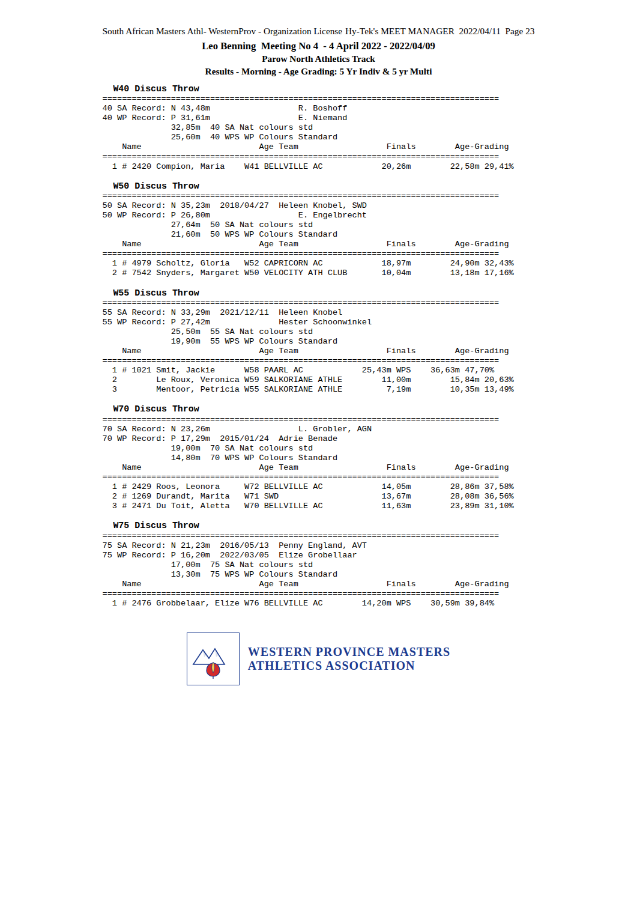South African Masters Athl- WesternProv - Organization License
Hy-Tek's MEET MANAGER 2022/04/11 Page 23
Leo Benning Meeting No 4 - 4 April 2022 - 2022/04/09
Parow North Athletics Track
Results - Morning - Age Grading: 5 Yr Indiv & 5 yr Multi
  W40 Discus Throw
=================================================================================
40 SA Record: N 43,48m                  R. Boshoff
40 WP Record: P 31,61m                  E. Niemand
              32,85m  40 SA Nat colours std
              25,60m  40 WPS WP Colours Standard
    Name                        Age Team                  Finals        Age-Grading
=================================================================================
  1 # 2420 Compion, Maria    W41 BELLVILLE AC            20,26m        22,58m 29,41%

  W50 Discus Throw
=================================================================================
50 SA Record: N 35,23m  2018/04/27  Heleen Knobel, SWD
50 WP Record: P 26,80m                  E. Engelbrecht
              27,64m  50 SA Nat colours std
              21,60m  50 WPS WP Colours Standard
    Name                        Age Team                  Finals        Age-Grading
=================================================================================
  1 # 4979 Scholtz, Gloria   W52 CAPRICORN AC            18,97m        24,90m 32,43%
  2 # 7542 Snyders, Margaret W50 VELOCITY ATH CLUB       10,04m        13,18m 17,16%

  W55 Discus Throw
=================================================================================
55 SA Record: N 33,29m  2021/12/11  Heleen Knobel
55 WP Record: P 27,42m              Hester Schoonwinkel
              25,50m  55 SA Nat colours std
              19,90m  55 WPS WP Colours Standard
    Name                        Age Team                  Finals        Age-Grading
=================================================================================
  1 # 1021 Smit, Jackie      W58 PAARL AC            25,43m WPS    36,63m 47,70%
  2        Le Roux, Veronica W59 SALKORIANE ATHLE        11,00m        15,84m 20,63%
  3        Mentoor, Petricia W55 SALKORIANE ATHLE         7,19m        10,35m 13,49%

  W70 Discus Throw
=================================================================================
70 SA Record: N 23,26m                  L. Grobler, AGN
70 WP Record: P 17,29m  2015/01/24  Adrie Benade
              19,00m  70 SA Nat colours std
              14,80m  70 WPS WP Colours Standard
    Name                        Age Team                  Finals        Age-Grading
=================================================================================
  1 # 2429 Roos, Leonora     W72 BELLVILLE AC            14,05m        28,86m 37,58%
  2 # 1269 Durandt, Marita   W71 SWD                     13,67m        28,08m 36,56%
  3 # 2471 Du Toit, Aletta   W70 BELLVILLE AC            11,63m        23,89m 31,10%

  W75 Discus Throw
=================================================================================
75 SA Record: N 21,23m  2016/05/13  Penny England, AVT
75 WP Record: P 16,20m  2022/03/05  Elize Grobellaar
              17,00m  75 SA Nat colours std
              13,30m  75 WPS WP Colours Standard
    Name                        Age Team                  Finals        Age-Grading
=================================================================================
  1 # 2476 Grobbelaar, Elize W76 BELLVILLE AC        14,20m WPS    30,59m 39,84%
WESTERN PROVINCE MASTERS
ATHLETICS ASSOCIATION